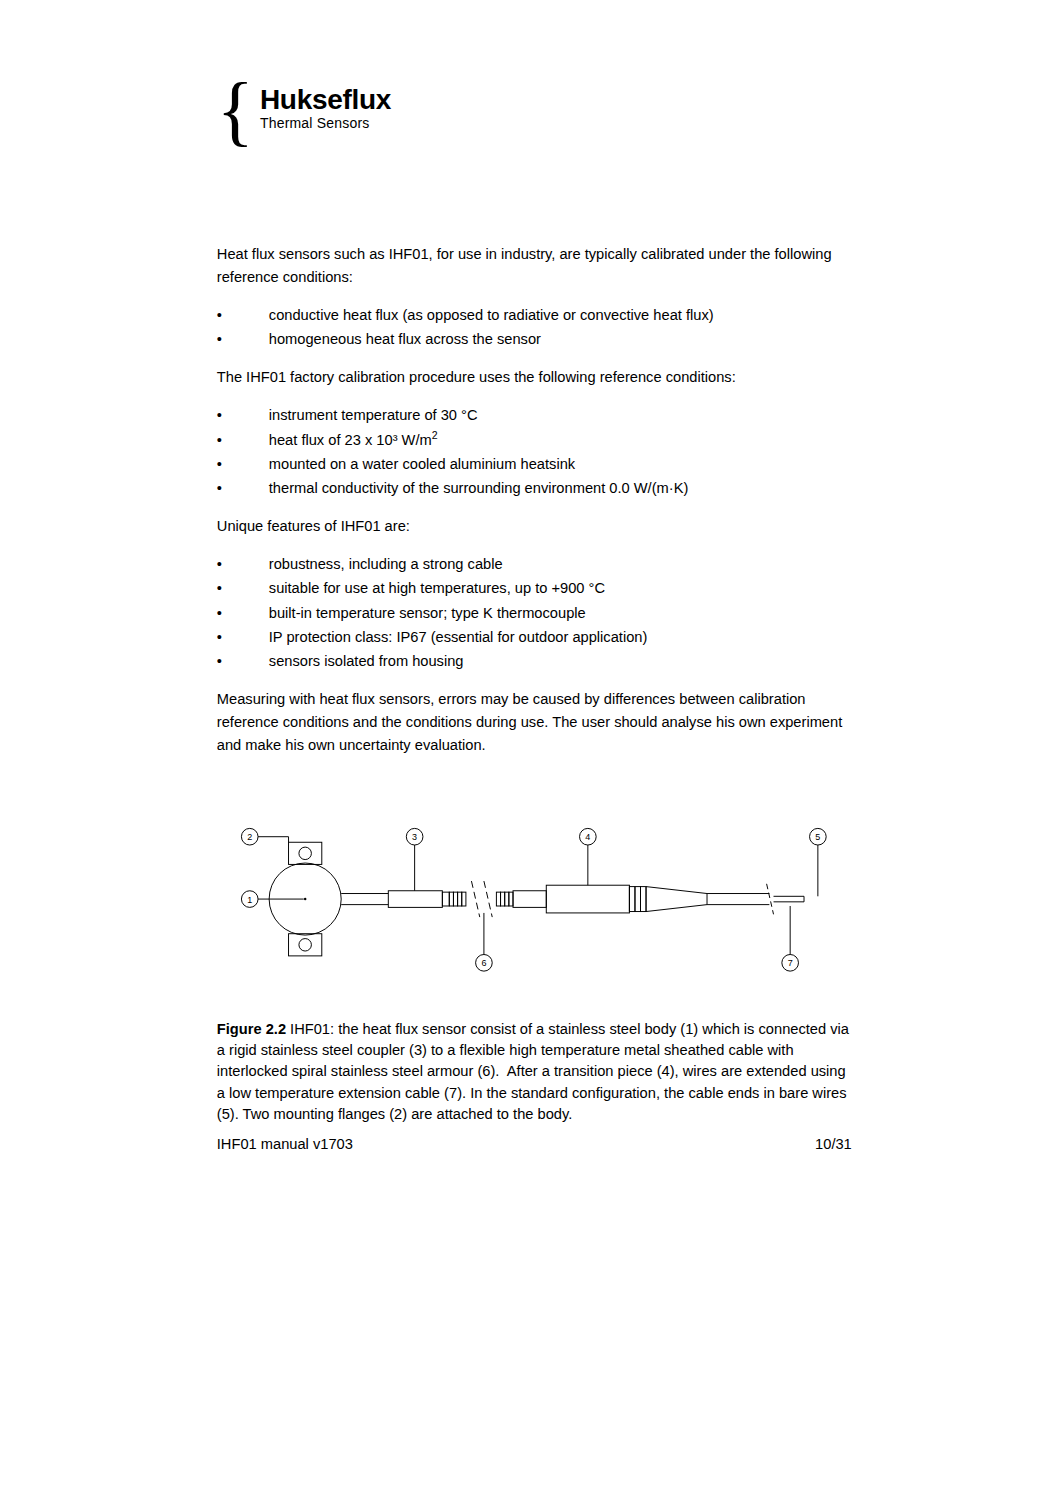{
Hukseflux Thermal Sensors
Heat flux sensors such as IHF01, for use in industry, are typically calibrated under the following reference conditions:
conductive heat flux (as opposed to radiative or convective heat flux)
homogeneous heat flux across the sensor
The IHF01 factory calibration procedure uses the following reference conditions:
instrument temperature of 30 °C
heat flux of 23 x 10³ W/m2
mounted on a water cooled aluminium heatsink
thermal conductivity of the surrounding environment 0.0 W/(m·K)
Unique features of IHF01 are:
robustness, including a strong cable
suitable for use at high temperatures, up to +900 °C
built-in temperature sensor; type K thermocouple
IP protection class: IP67 (essential for outdoor application)
sensors isolated from housing
Measuring with heat flux sensors, errors may be caused by differences between calibration reference conditions and the conditions during use. The user should analyse his own experiment and make his own uncertainty evaluation.
1 2 3 4 5 6 7
Figure 2.2 IHF01: the heat flux sensor consist of a stainless steel body (1) which is connected via a rigid stainless steel coupler (3) to a flexible high temperature metal sheathed cable with interlocked spiral stainless steel armour (6). After a transition piece (4), wires are extended using a low temperature extension cable (7). In the standard configuration, the cable ends in bare wires (5). Two mounting flanges (2) are attached to the body.
IHF01 manual v1703 10/31